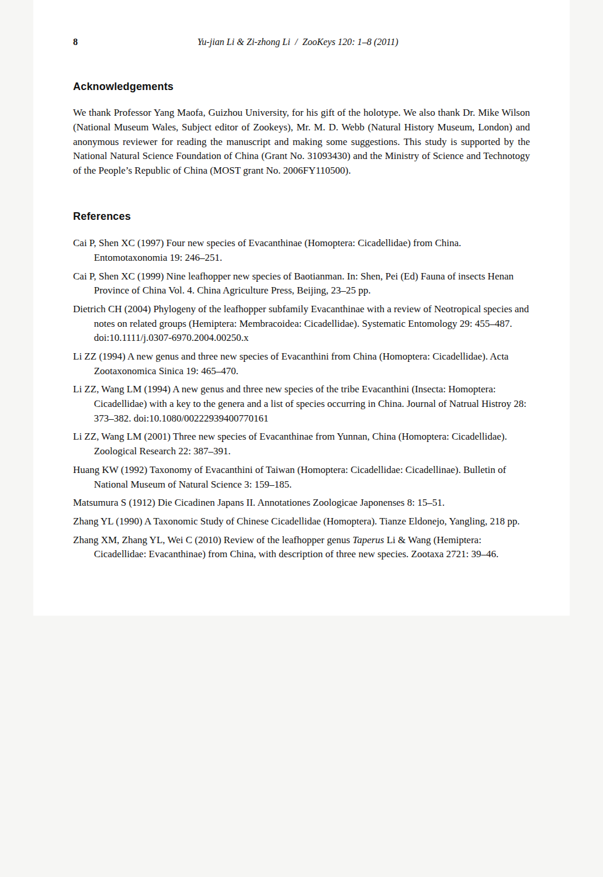8 Yu-jian Li & Zi-zhong Li / ZooKeys 120: 1–8 (2011)
Acknowledgements
We thank Professor Yang Maofa, Guizhou University, for his gift of the holotype. We also thank Dr. Mike Wilson (National Museum Wales, Subject editor of Zookeys), Mr. M. D. Webb (Natural History Museum, London) and anonymous reviewer for reading the manuscript and making some suggestions. This study is supported by the National Natural Science Foundation of China (Grant No. 31093430) and the Ministry of Science and Technotogy of the People’s Republic of China (MOST grant No. 2006FY110500).
References
Cai P, Shen XC (1997) Four new species of Evacanthinae (Homoptera: Cicadellidae) from China. Entomotaxonomia 19: 246–251.
Cai P, Shen XC (1999) Nine leafhopper new species of Baotianman. In: Shen, Pei (Ed) Fauna of insects Henan Province of China Vol. 4. China Agriculture Press, Beijing, 23–25 pp.
Dietrich CH (2004) Phylogeny of the leafhopper subfamily Evacanthinae with a review of Neotropical species and notes on related groups (Hemiptera: Membracoidea: Cicadellidae). Systematic Entomology 29: 455–487. doi:10.1111/j.0307-6970.2004.00250.x
Li ZZ (1994) A new genus and three new species of Evacanthini from China (Homoptera: Cicadellidae). Acta Zootaxonomica Sinica 19: 465–470.
Li ZZ, Wang LM (1994) A new genus and three new species of the tribe Evacanthini (Insecta: Homoptera: Cicadellidae) with a key to the genera and a list of species occurring in China. Journal of Natrual Histroy 28: 373–382. doi:10.1080/00222939400770161
Li ZZ, Wang LM (2001) Three new species of Evacanthinae from Yunnan, China (Homoptera: Cicadellidae). Zoological Research 22: 387–391.
Huang KW (1992) Taxonomy of Evacanthini of Taiwan (Homoptera: Cicadellidae: Cicadellinae). Bulletin of National Museum of Natural Science 3: 159–185.
Matsumura S (1912) Die Cicadinen Japans II. Annotationes Zoologicae Japonenses 8: 15–51.
Zhang YL (1990) A Taxonomic Study of Chinese Cicadellidae (Homoptera). Tianze Eldonejo, Yangling, 218 pp.
Zhang XM, Zhang YL, Wei C (2010) Review of the leafhopper genus Taperus Li & Wang (Hemiptera: Cicadellidae: Evacanthinae) from China, with description of three new species. Zootaxa 2721: 39–46.